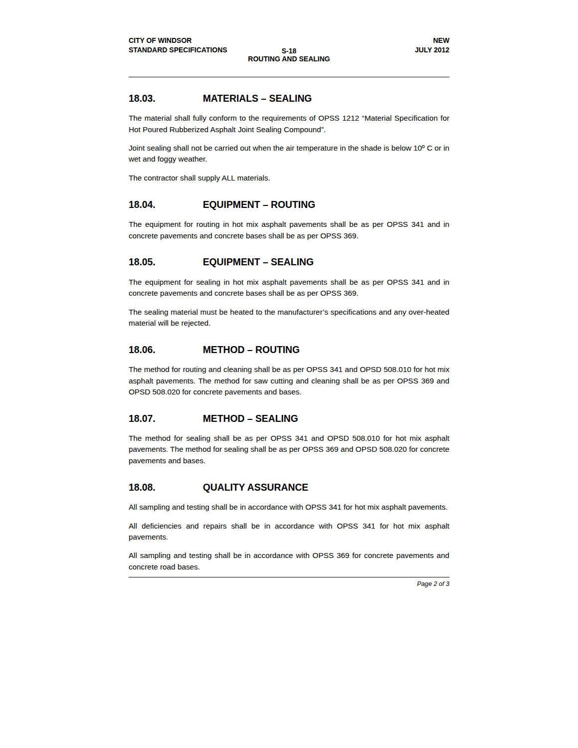CITY OF WINDSOR
STANDARD SPECIFICATIONS
NEW
JULY 2012
S-18
ROUTING AND SEALING
18.03. MATERIALS – SEALING
The material shall fully conform to the requirements of OPSS 1212 “Material Specification for Hot Poured Rubberized Asphalt Joint Sealing Compound”.
Joint sealing shall not be carried out when the air temperature in the shade is below 10º C or in wet and foggy weather.
The contractor shall supply ALL materials.
18.04. EQUIPMENT – ROUTING
The equipment for routing in hot mix asphalt pavements shall be as per OPSS 341 and in concrete pavements and concrete bases shall be as per OPSS 369.
18.05. EQUIPMENT – SEALING
The equipment for sealing in hot mix asphalt pavements shall be as per OPSS 341 and in concrete pavements and concrete bases shall be as per OPSS 369.
The sealing material must be heated to the manufacturer’s specifications and any over-heated material will be rejected.
18.06. METHOD – ROUTING
The method for routing and cleaning shall be as per OPSS 341 and OPSD 508.010 for hot mix asphalt pavements. The method for saw cutting and cleaning shall be as per OPSS 369 and OPSD 508.020 for concrete pavements and bases.
18.07. METHOD – SEALING
The method for sealing shall be as per OPSS 341 and OPSD 508.010 for hot mix asphalt pavements. The method for sealing shall be as per OPSS 369 and OPSD 508.020 for concrete pavements and bases.
18.08. QUALITY ASSURANCE
All sampling and testing shall be in accordance with OPSS 341 for hot mix asphalt pavements.
All deficiencies and repairs shall be in accordance with OPSS 341 for hot mix asphalt pavements.
All sampling and testing shall be in accordance with OPSS 369 for concrete pavements and concrete road bases.
Page 2 of 3